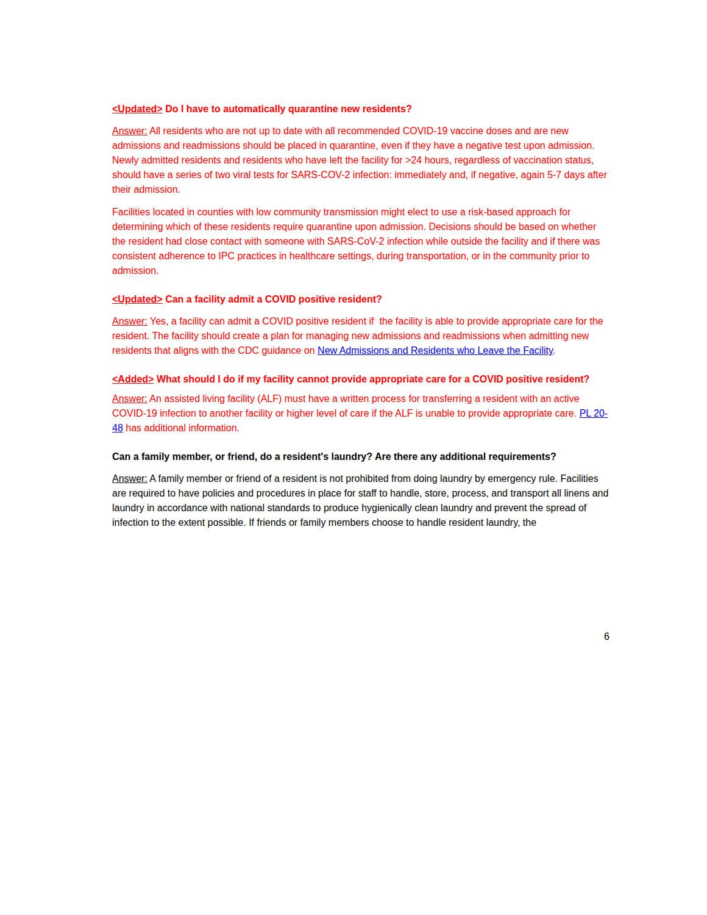<Updated> Do I have to automatically quarantine new residents?
Answer: All residents who are not up to date with all recommended COVID-19 vaccine doses and are new admissions and readmissions should be placed in quarantine, even if they have a negative test upon admission. Newly admitted residents and residents who have left the facility for >24 hours, regardless of vaccination status, should have a series of two viral tests for SARS-COV-2 infection: immediately and, if negative, again 5-7 days after their admission.
Facilities located in counties with low community transmission might elect to use a risk-based approach for determining which of these residents require quarantine upon admission. Decisions should be based on whether the resident had close contact with someone with SARS-CoV-2 infection while outside the facility and if there was consistent adherence to IPC practices in healthcare settings, during transportation, or in the community prior to admission.
<Updated> Can a facility admit a COVID positive resident?
Answer: Yes, a facility can admit a COVID positive resident if the facility is able to provide appropriate care for the resident. The facility should create a plan for managing new admissions and readmissions when admitting new residents that aligns with the CDC guidance on New Admissions and Residents who Leave the Facility.
<Added> What should I do if my facility cannot provide appropriate care for a COVID positive resident?
Answer: An assisted living facility (ALF) must have a written process for transferring a resident with an active COVID-19 infection to another facility or higher level of care if the ALF is unable to provide appropriate care. PL 20-48 has additional information.
Can a family member, or friend, do a resident's laundry? Are there any additional requirements?
Answer: A family member or friend of a resident is not prohibited from doing laundry by emergency rule. Facilities are required to have policies and procedures in place for staff to handle, store, process, and transport all linens and laundry in accordance with national standards to produce hygienically clean laundry and prevent the spread of infection to the extent possible. If friends or family members choose to handle resident laundry, the
6